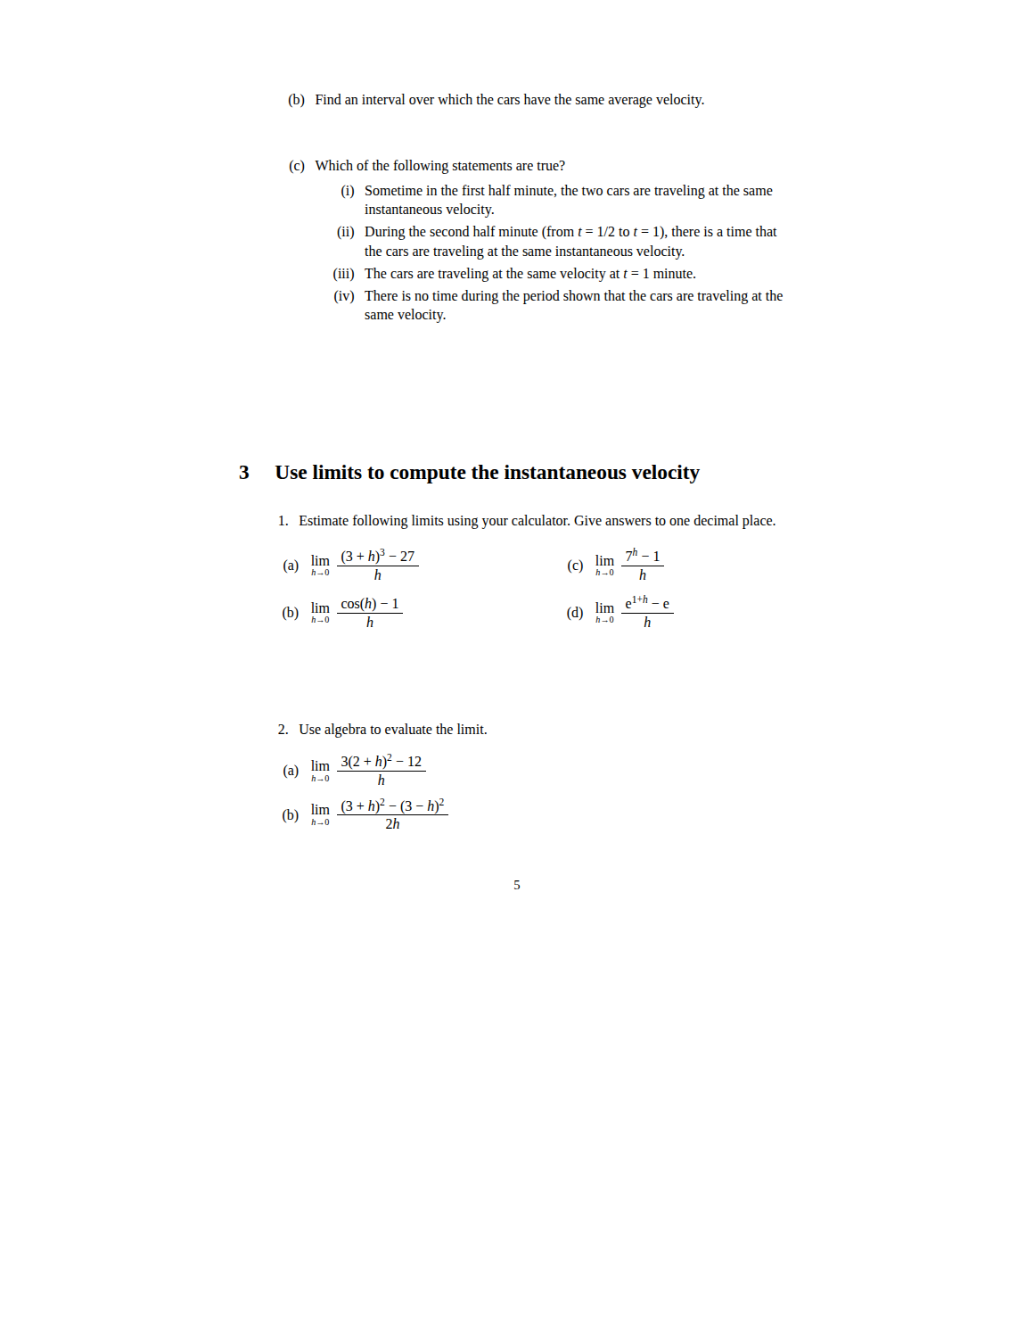(b)
Find an interval over which the cars have the same average velocity.
(c)
Which of the following statements are true?
(i) Sometime in the first half minute, the two cars are traveling at the same instantaneous velocity.
(ii) During the second half minute (from t = 1/2 to t = 1), there is a time that the cars are traveling at the same instantaneous velocity.
(iii) The cars are traveling at the same velocity at t = 1 minute.
(iv) There is no time during the period shown that the cars are traveling at the same velocity.
3 Use limits to compute the instantaneous velocity
1.
Estimate following limits using your calculator. Give answers to one decimal place.
(a) lim h→0 (3 + h)3 − 27 h
(c) lim h→0 7h − 1 h
(b) lim h→0 cos(h) − 1 h
(d) lim h→0 e1+h − e h
2.
Use algebra to evaluate the limit.
(a) lim h→0 3(2 + h)2 − 12 h
(b) lim h→0 (3 + h)2 − (3 − h)2 2h
5